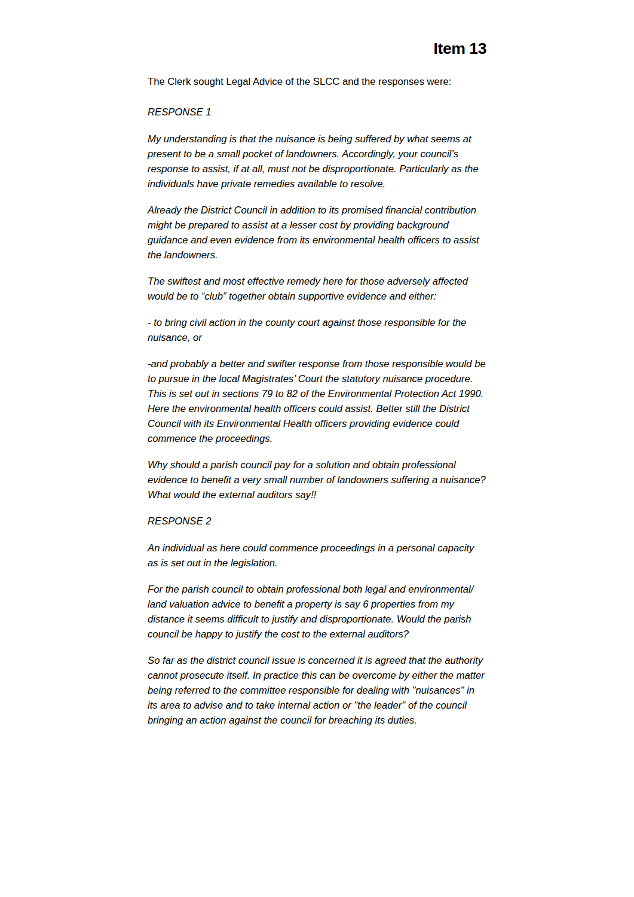Item 13
The Clerk sought Legal Advice of the SLCC and the responses were:
RESPONSE 1
My understanding is that the nuisance is being suffered by what seems at present to be a small pocket of landowners. Accordingly, your council’s response to assist, if at all, must not be disproportionate. Particularly as the individuals have private remedies available to resolve.
Already the District Council in addition to its promised financial contribution might be prepared to assist at a lesser cost by providing background guidance and even evidence from its environmental health officers to assist the landowners.
The swiftest and most effective remedy here for those adversely affected would be to “club” together obtain supportive evidence and either:
- to bring civil action in the county court against those responsible for the nuisance, or
-and probably a better and swifter response from those responsible would be to pursue in the local Magistrates’ Court the statutory nuisance procedure. This is set out in sections 79 to 82 of the Environmental Protection Act 1990. Here the environmental health officers could assist. Better still the District Council with its Environmental Health officers providing evidence could commence the proceedings.
Why should a parish council pay for a solution and obtain professional evidence to benefit a very small number of landowners suffering a nuisance? What would the external auditors say!!
RESPONSE 2
An individual as here could commence proceedings in a personal capacity as is set out in the legislation.
For the parish council to obtain professional both legal and environmental/ land valuation advice to benefit a property is say 6 properties from my distance it seems difficult to justify and disproportionate. Would the parish council be happy to justify the cost to the external auditors?
So far as the district council issue is concerned it is agreed that the authority cannot prosecute itself. In practice this can be overcome by either the matter being referred to the committee responsible for dealing with "nuisances" in its area to advise and to take internal action or "the leader" of the council bringing an action against the council for breaching its duties.